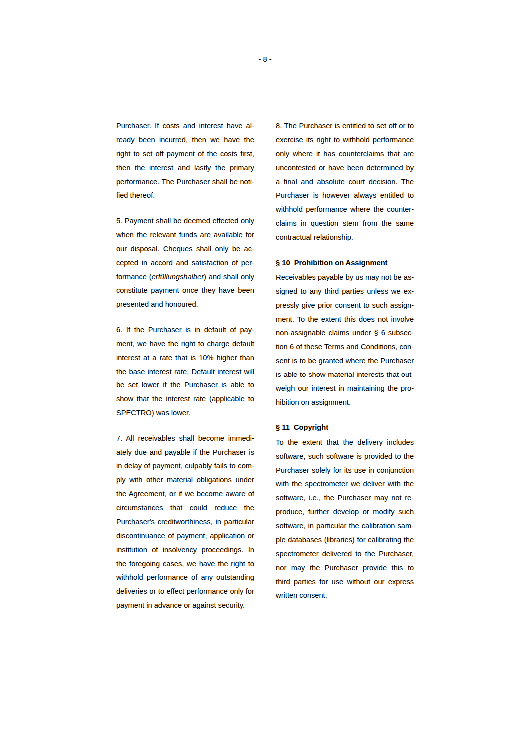- 8 -
Purchaser. If costs and interest have already been incurred, then we have the right to set off payment of the costs first, then the interest and lastly the primary performance. The Purchaser shall be notified thereof.
5. Payment shall be deemed effected only when the relevant funds are available for our disposal. Cheques shall only be accepted in accord and satisfaction of performance (erfüllungshalber) and shall only constitute payment once they have been presented and honoured.
6. If the Purchaser is in default of payment, we have the right to charge default interest at a rate that is 10% higher than the base interest rate. Default interest will be set lower if the Purchaser is able to show that the interest rate (applicable to SPECTRO) was lower.
7. All receivables shall become immediately due and payable if the Purchaser is in delay of payment, culpably fails to comply with other material obligations under the Agreement, or if we become aware of circumstances that could reduce the Purchaser's creditworthiness, in particular discontinuance of payment, application or institution of insolvency proceedings. In the foregoing cases, we have the right to withhold performance of any outstanding deliveries or to effect performance only for payment in advance or against security.
8. The Purchaser is entitled to set off or to exercise its right to withhold performance only where it has counterclaims that are uncontested or have been determined by a final and absolute court decision. The Purchaser is however always entitled to withhold performance where the counterclaims in question stem from the same contractual relationship.
§ 10 Prohibition on Assignment
Receivables payable by us may not be assigned to any third parties unless we expressly give prior consent to such assignment. To the extent this does not involve non-assignable claims under § 6 subsection 6 of these Terms and Conditions, consent is to be granted where the Purchaser is able to show material interests that outweigh our interest in maintaining the prohibition on assignment.
§ 11 Copyright
To the extent that the delivery includes software, such software is provided to the Purchaser solely for its use in conjunction with the spectrometer we deliver with the software, i.e., the Purchaser may not reproduce, further develop or modify such software, in particular the calibration sample databases (libraries) for calibrating the spectrometer delivered to the Purchaser, nor may the Purchaser provide this to third parties for use without our express written consent.